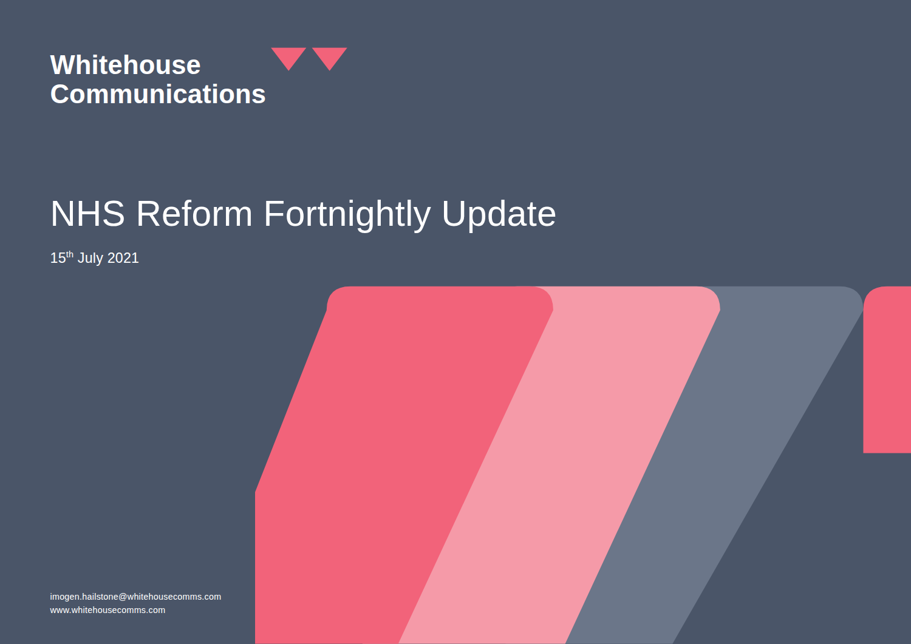WhitehouseCommunications
NHS Reform Fortnightly Update
15th July 2021
imogen.hailstone@whitehousecomms.com
www.whitehousecomms.com